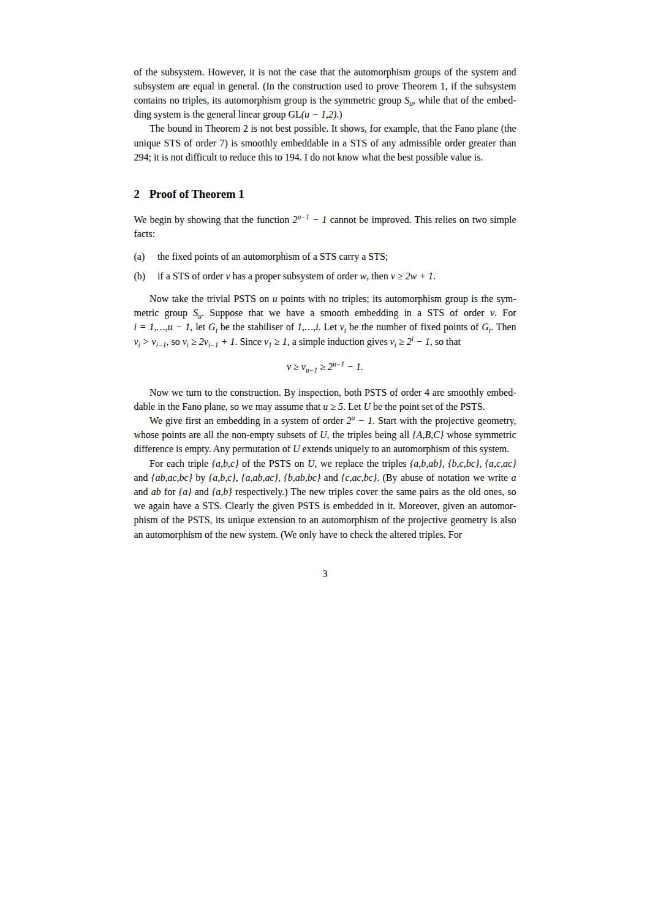of the subsystem. However, it is not the case that the automorphism groups of the system and subsystem are equal in general. (In the construction used to prove Theorem 1, if the subsystem contains no triples, its automorphism group is the symmetric group Su, while that of the embedding system is the general linear group GL(u − 1,2).)
The bound in Theorem 2 is not best possible. It shows, for example, that the Fano plane (the unique STS of order 7) is smoothly embeddable in a STS of any admissible order greater than 294; it is not difficult to reduce this to 194. I do not know what the best possible value is.
2 Proof of Theorem 1
We begin by showing that the function 2u−1 − 1 cannot be improved. This relies on two simple facts:
(a) the fixed points of an automorphism of a STS carry a STS;
(b) if a STS of order v has a proper subsystem of order w, then v ≥ 2w + 1.
Now take the trivial PSTS on u points with no triples; its automorphism group is the symmetric group Su. Suppose that we have a smooth embedding in a STS of order v. For i = 1,…,u − 1, let Gi be the stabiliser of 1,…,i. Let vi be the number of fixed points of Gi. Then vi > vi−1, so vi ≥ 2vi−1 + 1. Since v1 ≥ 1, a simple induction gives vi ≥ 2i − 1, so that
v ≥ vu−1 ≥ 2u−1 − 1.
Now we turn to the construction. By inspection, both PSTS of order 4 are smoothly embeddable in the Fano plane, so we may assume that u ≥ 5. Let U be the point set of the PSTS.
We give first an embedding in a system of order 2u − 1. Start with the projective geometry, whose points are all the non-empty subsets of U, the triples being all {A,B,C} whose symmetric difference is empty. Any permutation of U extends uniquely to an automorphism of this system.
For each triple {a,b,c} of the PSTS on U, we replace the triples {a,b,ab}, {b,c,bc}, {a,c,ac} and {ab,ac,bc} by {a,b,c}, {a,ab,ac}, {b,ab,bc} and {c,ac,bc}. (By abuse of notation we write a and ab for {a} and {a,b} respectively.) The new triples cover the same pairs as the old ones, so we again have a STS. Clearly the given PSTS is embedded in it. Moreover, given an automorphism of the PSTS, its unique extension to an automorphism of the projective geometry is also an automorphism of the new system. (We only have to check the altered triples. For
3